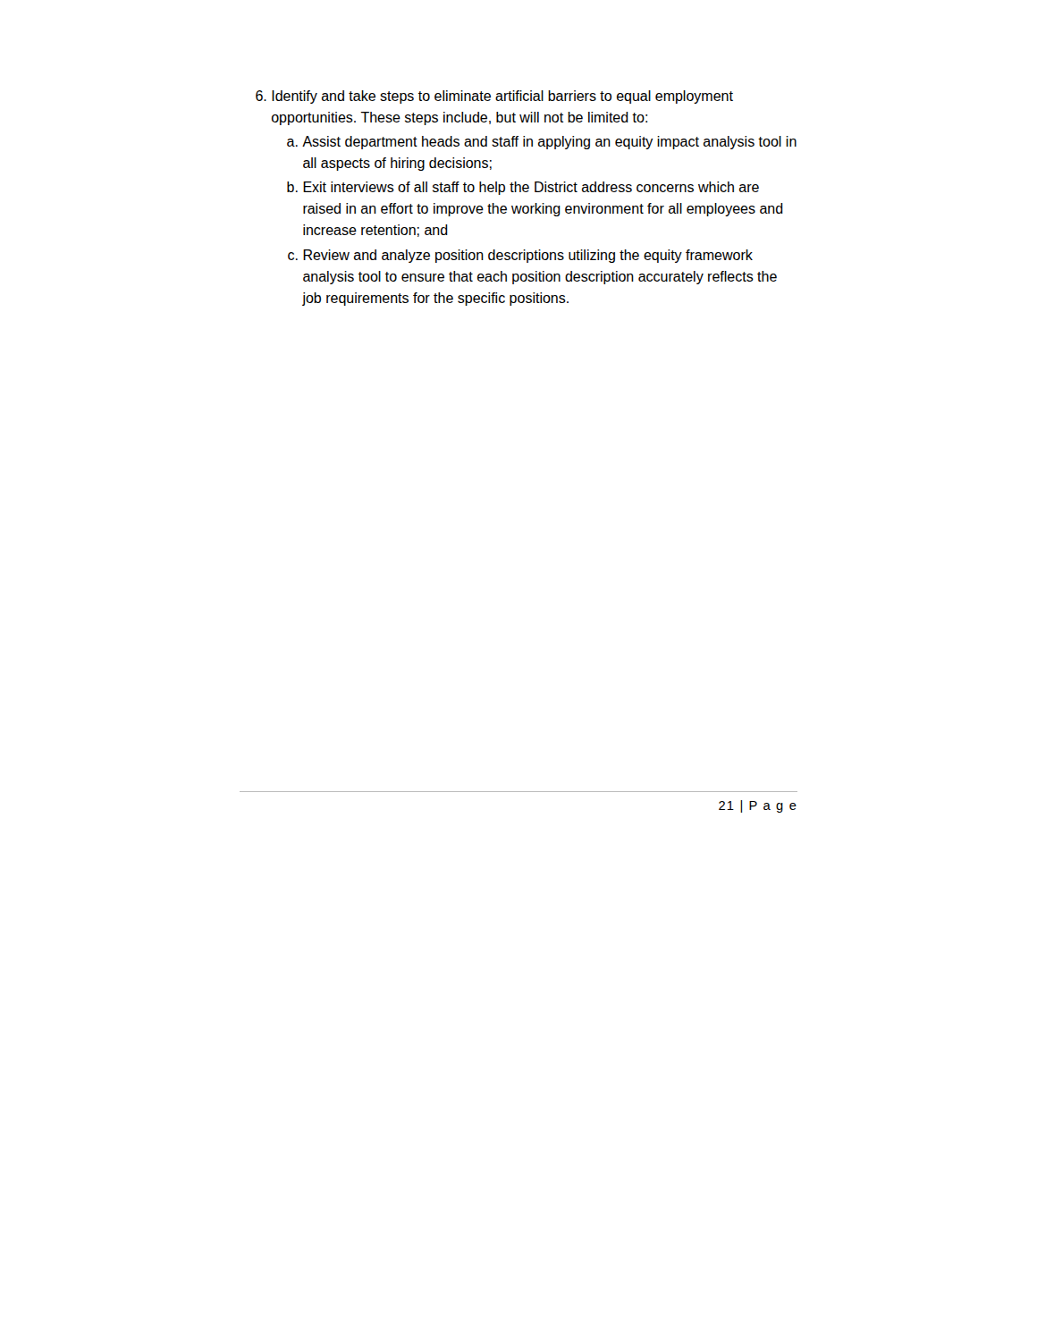Identify and take steps to eliminate artificial barriers to equal employment opportunities. These steps include, but will not be limited to:
Assist department heads and staff in applying an equity impact analysis tool in all aspects of hiring decisions;
Exit interviews of all staff to help the District address concerns which are raised in an effort to improve the working environment for all employees and increase retention; and
Review and analyze position descriptions utilizing the equity framework analysis tool to ensure that each position description accurately reflects the job requirements for the specific positions.
21 | P a g e